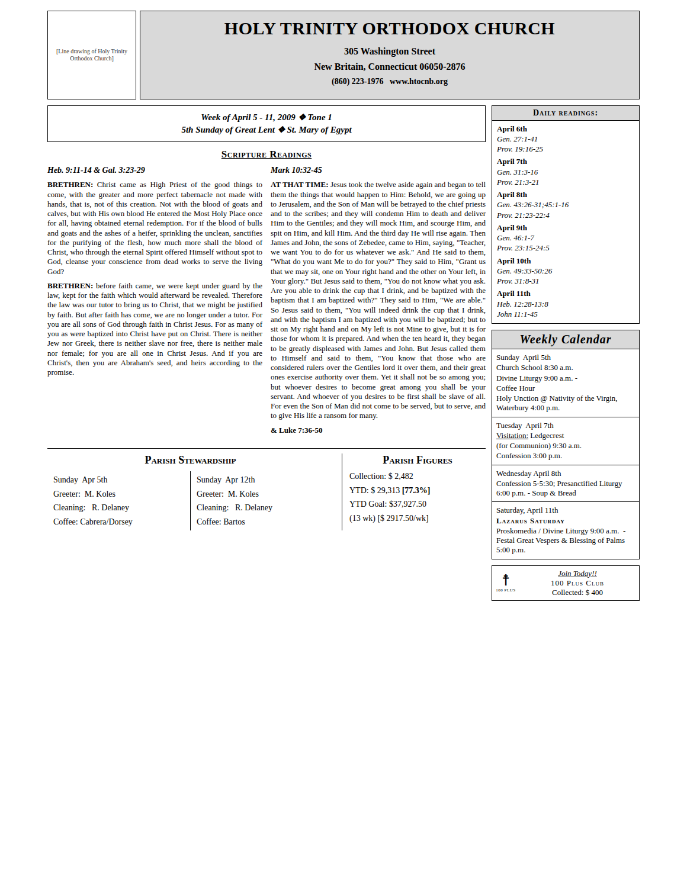[Line drawing of Holy Trinity Orthodox Church]
HOLY TRINITY ORTHODOX CHURCH
305 Washington Street
New Britain, Connecticut 06050-2876
(860) 223-1976 www.htocnb.org
Week of April 5 - 11, 2009 ❖ Tone 1
5th Sunday of Great Lent ❖ St. Mary of Egypt
Scripture Readings
Heb. 9:11-14 & Gal. 3:23-29
BRETHREN: Christ came as High Priest of the good things to come, with the greater and more perfect tabernacle not made with hands, that is, not of this creation. Not with the blood of goats and calves, but with His own blood He entered the Most Holy Place once for all, having obtained eternal redemption. For if the blood of bulls and goats and the ashes of a heifer, sprinkling the unclean, sanctifies for the purifying of the flesh, how much more shall the blood of Christ, who through the eternal Spirit offered Himself without spot to God, cleanse your conscience from dead works to serve the living God?
BRETHREN: before faith came, we were kept under guard by the law, kept for the faith which would afterward be revealed. Therefore the law was our tutor to bring us to Christ, that we might be justified by faith. But after faith has come, we are no longer under a tutor. For you are all sons of God through faith in Christ Jesus. For as many of you as were baptized into Christ have put on Christ. There is neither Jew nor Greek, there is neither slave nor free, there is neither male nor female; for you are all one in Christ Jesus. And if you are Christ's, then you are Abraham's seed, and heirs according to the promise.
Mark 10:32-45
AT THAT TIME: Jesus took the twelve aside again and began to tell them the things that would happen to Him: Behold, we are going up to Jerusalem, and the Son of Man will be betrayed to the chief priests and to the scribes; and they will condemn Him to death and deliver Him to the Gentiles; and they will mock Him, and scourge Him, and spit on Him, and kill Him. And the third day He will rise again. Then James and John, the sons of Zebedee, came to Him, saying, "Teacher, we want You to do for us whatever we ask." And He said to them, "What do you want Me to do for you?" They said to Him, "Grant us that we may sit, one on Your right hand and the other on Your left, in Your glory." But Jesus said to them, "You do not know what you ask. Are you able to drink the cup that I drink, and be baptized with the baptism that I am baptized with?" They said to Him, "We are able." So Jesus said to them, "You will indeed drink the cup that I drink, and with the baptism I am baptized with you will be baptized; but to sit on My right hand and on My left is not Mine to give, but it is for those for whom it is prepared. And when the ten heard it, they began to be greatly displeased with James and John. But Jesus called them to Himself and said to them, "You know that those who are considered rulers over the Gentiles lord it over them, and their great ones exercise authority over them. Yet it shall not be so among you; but whoever desires to become great among you shall be your servant. And whoever of you desires to be first shall be slave of all. For even the Son of Man did not come to be served, but to serve, and to give His life a ransom for many.
& Luke 7:36-50
Parish Stewardship
Sunday Apr 5th
Greeter: M. Koles
Cleaning: R. Delaney
Coffee: Cabrera/Dorsey
Sunday Apr 12th
Greeter: M. Koles
Cleaning: R. Delaney
Coffee: Bartos
Parish Figures
Collection: $ 2,482
YTD: $ 29,313 [77.3%]
YTD Goal: $37,927.50
(13 wk) [$ 2917.50/wk]
Daily readings:
April 6th
Gen. 27:1-41
Prov. 19:16-25
April 7th
Gen. 31:3-16
Prov. 21:3-21
April 8th
Gen. 43:26-31;45:1-16
Prov. 21:23-22:4
April 9th
Gen. 46:1-7
Prov. 23:15-24:5
April 10th
Gen. 49:33-50:26
Prov. 31:8-31
April 11th
Heb. 12:28-13:8
John 11:1-45
Weekly Calendar
Sunday April 5th
Church School 8:30 a.m.
Divine Liturgy 9:00 a.m. -
Coffee Hour
Holy Unction @ Nativity of the Virgin, Waterbury 4:00 p.m.
Tuesday April 7th
Visitation: Ledgecrest
(for Communion) 9:30 a.m.
Confession 3:00 p.m.
Wednesday April 8th
Confession 5-5:30; Presanctified Liturgy 6:00 p.m. - Soup & Bread
Saturday, April 11th
Lazarus Saturday
Proskomedia / Divine Liturgy 9:00 a.m. - Festal Great Vespers & Blessing of Palms 5:00 p.m.
☨100 PLUS
Join Today!! 100 Plus Club Collected: $ 400